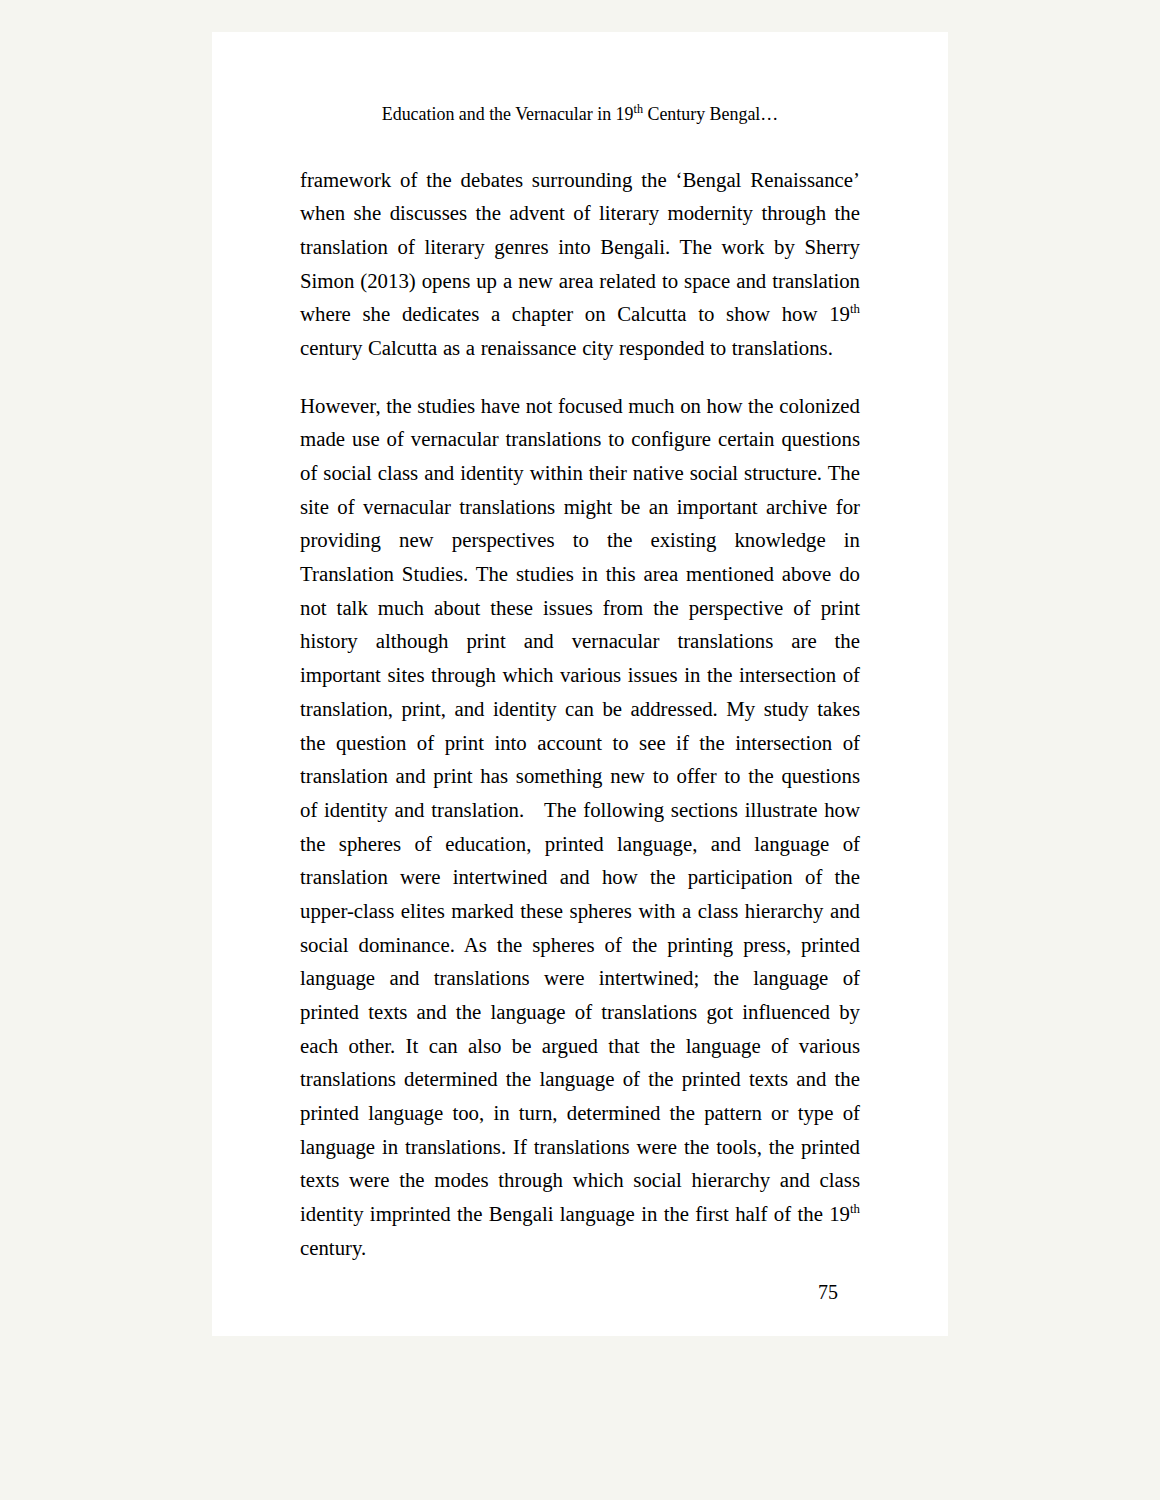Education and the Vernacular in 19th Century Bengal…
framework of the debates surrounding the ‘Bengal Renaissance’ when she discusses the advent of literary modernity through the translation of literary genres into Bengali. The work by Sherry Simon (2013) opens up a new area related to space and translation where she dedicates a chapter on Calcutta to show how 19th century Calcutta as a renaissance city responded to translations.
However, the studies have not focused much on how the colonized made use of vernacular translations to configure certain questions of social class and identity within their native social structure. The site of vernacular translations might be an important archive for providing new perspectives to the existing knowledge in Translation Studies. The studies in this area mentioned above do not talk much about these issues from the perspective of print history although print and vernacular translations are the important sites through which various issues in the intersection of translation, print, and identity can be addressed. My study takes the question of print into account to see if the intersection of translation and print has something new to offer to the questions of identity and translation. The following sections illustrate how the spheres of education, printed language, and language of translation were intertwined and how the participation of the upper-class elites marked these spheres with a class hierarchy and social dominance. As the spheres of the printing press, printed language and translations were intertwined; the language of printed texts and the language of translations got influenced by each other. It can also be argued that the language of various translations determined the language of the printed texts and the printed language too, in turn, determined the pattern or type of language in translations. If translations were the tools, the printed texts were the modes through which social hierarchy and class identity imprinted the Bengali language in the first half of the 19th century.
75